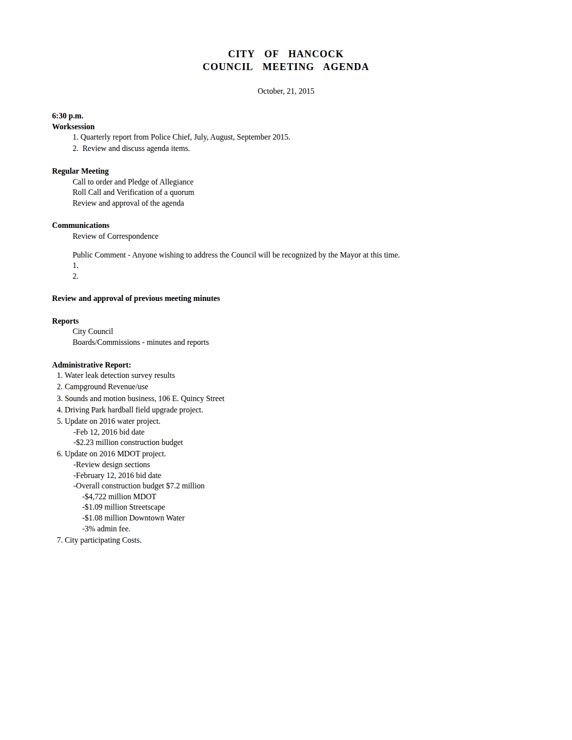CITY OF HANCOCK
COUNCIL MEETING AGENDA
October, 21, 2015
6:30 p.m.
Worksession
Quarterly report from Police Chief, July, August, September 2015.
Review and discuss agenda items.
Regular Meeting
Call to order and Pledge of Allegiance
Roll Call and Verification of a quorum
Review and approval of the agenda
Communications
Review of Correspondence
Public Comment - Anyone wishing to address the Council will be recognized by the Mayor at this time.
1.
2.
Review and approval of previous meeting minutes
Reports
City Council
Boards/Commissions - minutes and reports
Administrative Report:
Water leak detection survey results
Campground Revenue/use
Sounds and motion business, 106 E. Quincy Street
Driving Park hardball field upgrade project.
Update on 2016 water project.
-Feb 12, 2016 bid date
-$2.23 million construction budget
Update on 2016 MDOT project.
-Review design sections
-February 12, 2016 bid date
-Overall construction budget $7.2 million
-$4,722 million MDOT
-$1.09 million Streetscape
-$1.08 million Downtown Water
-3% admin fee.
City participating Costs.